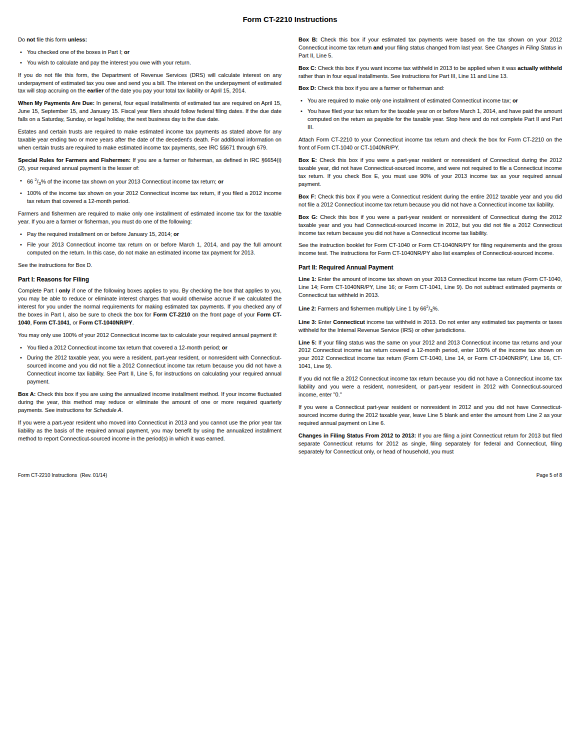Form CT-2210 Instructions
Do not file this form unless:
You checked one of the boxes in Part I; or
You wish to calculate and pay the interest you owe with your return.
If you do not file this form, the Department of Revenue Services (DRS) will calculate interest on any underpayment of estimated tax you owe and send you a bill. The interest on the underpayment of estimated tax will stop accruing on the earlier of the date you pay your total tax liability or April 15, 2014.
When My Payments Are Due: In general, four equal installments of estimated tax are required on April 15, June 15, September 15, and January 15. Fiscal year filers should follow federal filing dates. If the due date falls on a Saturday, Sunday, or legal holiday, the next business day is the due date.
Estates and certain trusts are required to make estimated income tax payments as stated above for any taxable year ending two or more years after the date of the decedent's death. For additional information on when certain trusts are required to make estimated income tax payments, see IRC §§671 through 679.
Special Rules for Farmers and Fishermen: If you are a farmer or fisherman, as defined in IRC §6654(i)(2), your required annual payment is the lesser of:
66 2/3% of the income tax shown on your 2013 Connecticut income tax return; or
100% of the income tax shown on your 2012 Connecticut income tax return, if you filed a 2012 income tax return that covered a 12-month period.
Farmers and fishermen are required to make only one installment of estimated income tax for the taxable year. If you are a farmer or fisherman, you must do one of the following:
Pay the required installment on or before January 15, 2014; or
File your 2013 Connecticut income tax return on or before March 1, 2014, and pay the full amount computed on the return. In this case, do not make an estimated income tax payment for 2013.
See the instructions for Box D.
Part I: Reasons for Filing
Complete Part I only if one of the following boxes applies to you. By checking the box that applies to you, you may be able to reduce or eliminate interest charges that would otherwise accrue if we calculated the interest for you under the normal requirements for making estimated tax payments. If you checked any of the boxes in Part I, also be sure to check the box for Form CT-2210 on the front page of your Form CT-1040, Form CT-1041, or Form CT-1040NR/PY.
You may only use 100% of your 2012 Connecticut income tax to calculate your required annual payment if:
You filed a 2012 Connecticut income tax return that covered a 12-month period; or
During the 2012 taxable year, you were a resident, part-year resident, or nonresident with Connecticut-sourced income and you did not file a 2012 Connecticut income tax return because you did not have a Connecticut income tax liability. See Part II, Line 5, for instructions on calculating your required annual payment.
Box A: Check this box if you are using the annualized income installment method. If your income fluctuated during the year, this method may reduce or eliminate the amount of one or more required quarterly payments. See instructions for Schedule A.
If you were a part-year resident who moved into Connecticut in 2013 and you cannot use the prior year tax liability as the basis of the required annual payment, you may benefit by using the annualized installment method to report Connecticut-sourced income in the period(s) in which it was earned.
Box B: Check this box if your estimated tax payments were based on the tax shown on your 2012 Connecticut income tax return and your filing status changed from last year. See Changes in Filing Status in Part II, Line 5.
Box C: Check this box if you want income tax withheld in 2013 to be applied when it was actually withheld rather than in four equal installments. See instructions for Part III, Line 11 and Line 13.
Box D: Check this box if you are a farmer or fisherman and:
You are required to make only one installment of estimated Connecticut income tax; or
You have filed your tax return for the taxable year on or before March 1, 2014, and have paid the amount computed on the return as payable for the taxable year. Stop here and do not complete Part II and Part III.
Attach Form CT-2210 to your Connecticut income tax return and check the box for Form CT-2210 on the front of Form CT-1040 or CT-1040NR/PY.
Box E: Check this box if you were a part-year resident or nonresident of Connecticut during the 2012 taxable year, did not have Connecticut-sourced income, and were not required to file a Connecticut income tax return. If you check Box E, you must use 90% of your 2013 income tax as your required annual payment.
Box F: Check this box if you were a Connecticut resident during the entire 2012 taxable year and you did not file a 2012 Connecticut income tax return because you did not have a Connecticut income tax liability.
Box G: Check this box if you were a part-year resident or nonresident of Connecticut during the 2012 taxable year and you had Connecticut-sourced income in 2012, but you did not file a 2012 Connecticut income tax return because you did not have a Connecticut income tax liability.
See the instruction booklet for Form CT-1040 or Form CT-1040NR/PY for filing requirements and the gross income test. The instructions for Form CT-1040NR/PY also list examples of Connecticut-sourced income.
Part II: Required Annual Payment
Line 1: Enter the amount of income tax shown on your 2013 Connecticut income tax return (Form CT-1040, Line 14; Form CT-1040NR/PY, Line 16; or Form CT-1041, Line 9). Do not subtract estimated payments or Connecticut tax withheld in 2013.
Line 2: Farmers and fishermen multiply Line 1 by 662/3%.
Line 3: Enter Connecticut income tax withheld in 2013. Do not enter any estimated tax payments or taxes withheld for the Internal Revenue Service (IRS) or other jurisdictions.
Line 5: If your filing status was the same on your 2012 and 2013 Connecticut income tax returns and your 2012 Connecticut income tax return covered a 12-month period, enter 100% of the income tax shown on your 2012 Connecticut income tax return (Form CT-1040, Line 14, or Form CT-1040NR/PY, Line 16, CT-1041, Line 9).
If you did not file a 2012 Connecticut income tax return because you did not have a Connecticut income tax liability and you were a resident, nonresident, or part-year resident in 2012 with Connecticut-sourced income, enter "0."
If you were a Connecticut part-year resident or nonresident in 2012 and you did not have Connecticut-sourced income during the 2012 taxable year, leave Line 5 blank and enter the amount from Line 2 as your required annual payment on Line 6.
Changes in Filing Status From 2012 to 2013: If you are filing a joint Connecticut return for 2013 but filed separate Connecticut returns for 2012 as single, filing separately for federal and Connecticut, filing separately for Connecticut only, or head of household, you must
Form CT-2210 Instructions (Rev. 01/14) Page 5 of 8